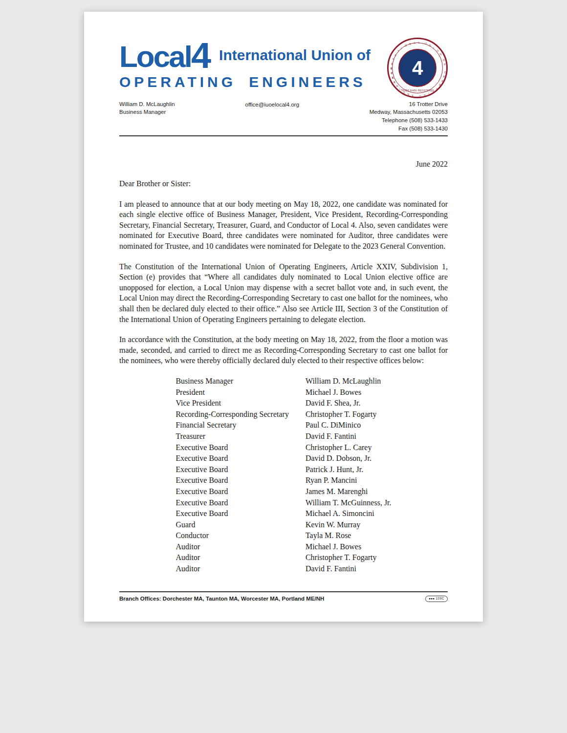Local 4 International Union of
OPERATINGENGINEERS
I N T E R N A T I O N A L U N I O N O F O P E R A T I N G E N G I N E E R S
4
Trade Mark Registered
William D. McLaughlin
Business Manager
office@iuoelocal4.org
16 Trotter Drive
Medway, Massachusetts 02053
Telephone (508) 533-1433
Fax (508) 533-1430
June 2022
Dear Brother or Sister:
I am pleased to announce that at our body meeting on May 18, 2022, one candidate was nominated for each single elective office of Business Manager, President, Vice President, Recording-Corresponding Secretary, Financial Secretary, Treasurer, Guard, and Conductor of Local 4. Also, seven candidates were nominated for Executive Board, three candidates were nominated for Auditor, three candidates were nominated for Trustee, and 10 candidates were nominated for Delegate to the 2023 General Convention.
The Constitution of the International Union of Operating Engineers, Article XXIV, Subdivision 1, Section (e) provides that “Where all candidates duly nominated to Local Union elective office are unopposed for election, a Local Union may dispense with a secret ballot vote and, in such event, the Local Union may direct the Recording-Corresponding Secretary to cast one ballot for the nominees, who shall then be declared duly elected to their office.” Also see Article III, Section 3 of the Constitution of the International Union of Operating Engineers pertaining to delegate election.
In accordance with the Constitution, at the body meeting on May 18, 2022, from the floor a motion was made, seconded, and carried to direct me as Recording-Corresponding Secretary to cast one ballot for the nominees, who were thereby officially declared duly elected to their respective offices below:
| Business Manager | William D. McLaughlin |
| President | Michael J. Bowes |
| Vice President | David F. Shea, Jr. |
| Recording-Corresponding Secretary | Christopher T. Fogarty |
| Financial Secretary | Paul C. DiMinico |
| Treasurer | David F. Fantini |
| Executive Board | Christopher L. Carey |
| Executive Board | David D. Dobson, Jr. |
| Executive Board | Patrick J. Hunt, Jr. |
| Executive Board | Ryan P. Mancini |
| Executive Board | James M. Marenghi |
| Executive Board | William T. McGuinness, Jr. |
| Executive Board | Michael A. Simoncini |
| Guard | Kevin W. Murray |
| Conductor | Tayla M. Rose |
| Auditor | Michael J. Bowes |
| Auditor | Christopher T. Fogarty |
| Auditor | David F. Fantini |
Branch Offices: Dorchester MA, Taunton MA, Worcester MA, Portland ME/NH
●●● 109C